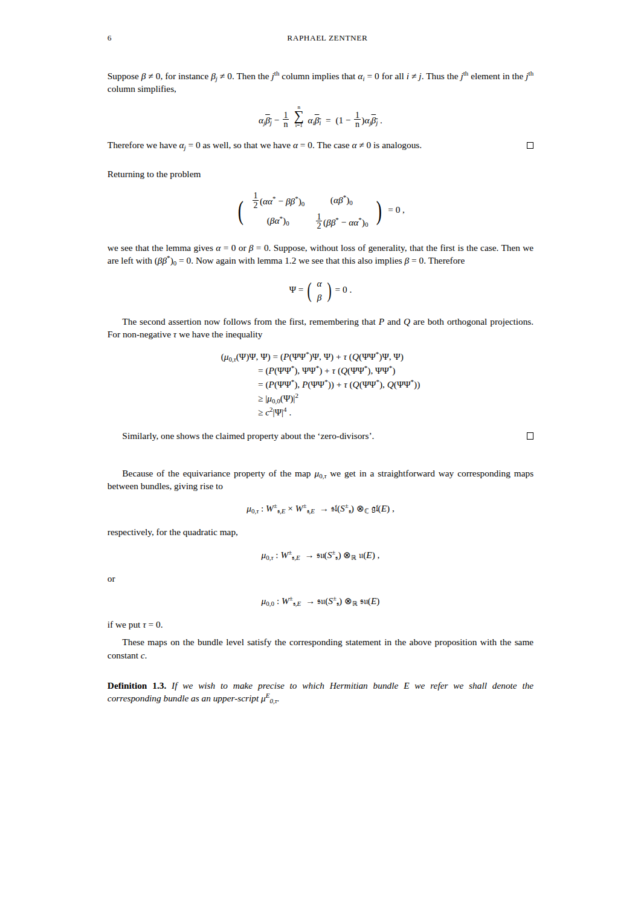6 RAPHAEL ZENTNER
Suppose β ≠ 0, for instance βj ≠ 0. Then the jth column implies that αi = 0 for all i ≠ j. Thus the jth element in the jth column simplifies,
αj βj − 1 n n∑i=1 αi βi = (1 − 1 n)αj βj .
Therefore we have αj = 0 as well, so that we have α = 0. The case α ≠ 0 is analogous.
Returning to the problem
(
| 1 2 ( αα * − ββ * ) 0 | ( αβ * ) 0 |
| ( βα * ) 0 | 1 2 ( ββ * − αα * ) 0 |
) = 0 ,
we see that the lemma gives α = 0 or β = 0. Suppose, without loss of generality, that the first is the case. Then we are left with (ββ*)0 = 0. Now again with lemma 1.2 we see that this also implies β = 0. Therefore
Ψ = (
| α |
| β |
) = 0 .
The second assertion now follows from the first, remembering that P and Q are both orthogonal projections. For non-negative τ we have the inequality
(μ0,τ(Ψ)Ψ, Ψ) = (P(ΨΨ*)Ψ, Ψ) + τ (Q(ΨΨ*)Ψ, Ψ)
= (P(ΨΨ*), ΨΨ*) + τ (Q(ΨΨ*), ΨΨ*)
= (P(ΨΨ*), P(ΨΨ*)) + τ (Q(ΨΨ*), Q(ΨΨ*))
≥ |μ0,0(Ψ)|2
≥ c2|Ψ|4 .
Similarly, one shows the claimed property about the ‘zero-divisors’.
Because of the equivariance property of the map μ0,τ we get in a straightforward way corresponding maps between bundles, giving rise to
μ0,τ : W±𝔰,E × W±𝔰,E → 𝔰𝔩(S±𝔰) ⊗ℂ 𝔤𝔩(E) ,
respectively, for the quadratic map,
μ0,τ : W±𝔰,E → 𝔰𝔲(S±𝔰) ⊗ℝ 𝔲(E) ,
or
μ0,0 : W±𝔰,E → 𝔰𝔲(S±𝔰) ⊗ℝ 𝔰𝔲(E)
if we put τ = 0.
These maps on the bundle level satisfy the corresponding statement in the above proposition with the same constant c.
Definition 1.3. If we wish to make precise to which Hermitian bundle E we refer we shall denote the corresponding bundle as an upper-script μE0,τ.